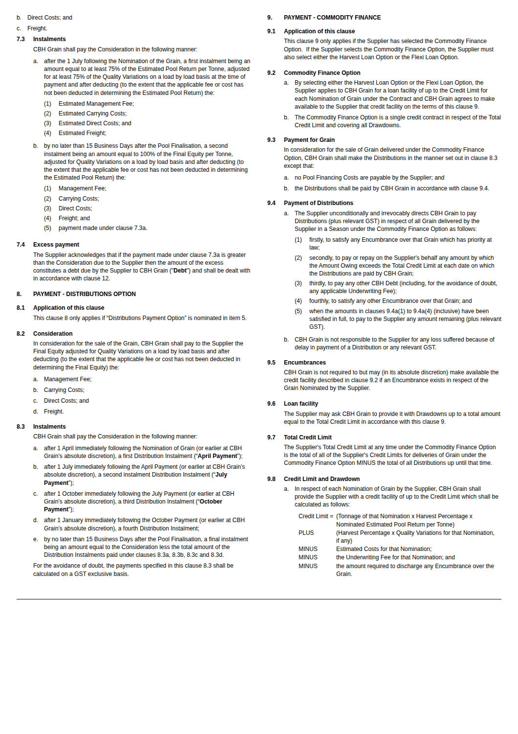b.
Direct Costs; and
c.
Freight.
7.3
Instalments
CBH Grain shall pay the Consideration in the following manner:
a.
after the 1 July following the Nomination of the Grain, a first instalment being an amount equal to at least 75% of the Estimated Pool Return per Tonne, adjusted for at least 75% of the Quality Variations on a load by load basis at the time of payment and after deducting (to the extent that the applicable fee or cost has not been deducted in determining the Estimated Pool Return) the:
(1)
Estimated Management Fee;
(2)
Estimated Carrying Costs;
(3)
Estimated Direct Costs; and
(4)
Estimated Freight;
b.
by no later than 15 Business Days after the Pool Finalisation, a second instalment being an amount equal to 100% of the Final Equity per Tonne, adjusted for Quality Variations on a load by load basis and after deducting (to the extent that the applicable fee or cost has not been deducted in determining the Estimated Pool Return) the:
(1)
Management Fee;
(2)
Carrying Costs;
(3)
Direct Costs;
(4)
Freight; and
(5)
payment made under clause 7.3a.
7.4
Excess payment
The Supplier acknowledges that if the payment made under clause 7.3a is greater than the Consideration due to the Supplier then the amount of the excess constitutes a debt due by the Supplier to CBH Grain ("Debt") and shall be dealt with in accordance with clause 12.
8.
PAYMENT - DISTRIBUTIONS OPTION
8.1
Application of this clause
This clause 8 only applies if “Distributions Payment Option” is nominated in item 5.
8.2
Consideration
In consideration for the sale of the Grain, CBH Grain shall pay to the Supplier the Final Equity adjusted for Quality Variations on a load by load basis and after deducting (to the extent that the applicable fee or cost has not been deducted in determining the Final Equity) the:
a.
Management Fee;
b.
Carrying Costs;
c.
Direct Costs; and
d.
Freight.
8.3
Instalments
CBH Grain shall pay the Consideration in the following manner:
a.
after 1 April immediately following the Nomination of Grain (or earlier at CBH Grain’s absolute discretion), a first Distribution Instalment (“April Payment”);
b.
after 1 July immediately following the April Payment (or earlier at CBH Grain’s absolute discretion), a second instalment Distribution Instalment (“July Payment”);
c.
after 1 October immediately following the July Payment (or earlier at CBH Grain’s absolute discretion), a third Distribution Instalment (“October Payment”);
d.
after 1 January immediately following the October Payment (or earlier at CBH Grain’s absolute discretion), a fourth Distribution Instalment;
e.
by no later than 15 Business Days after the Pool Finalisation, a final instalment being an amount equal to the Consideration less the total amount of the Distribution Instalments paid under clauses 8.3a, 8.3b, 8.3c and 8.3d.
For the avoidance of doubt, the payments specified in this clause 8.3 shall be calculated on a GST exclusive basis.
9.
PAYMENT - COMMODITY FINANCE
9.1
Application of this clause
This clause 9 only applies if the Supplier has selected the Commodity Finance Option. If the Supplier selects the Commodity Finance Option, the Supplier must also select either the Harvest Loan Option or the Flexi Loan Option.
9.2
Commodity Finance Option
a.
By selecting either the Harvest Loan Option or the Flexi Loan Option, the Supplier applies to CBH Grain for a loan facility of up to the Credit Limit for each Nomination of Grain under the Contract and CBH Grain agrees to make available to the Supplier that credit facility on the terms of this clause 9.
b.
The Commodity Finance Option is a single credit contract in respect of the Total Credit Limit and covering all Drawdowns.
9.3
Payment for Grain
In consideration for the sale of Grain delivered under the Commodity Finance Option, CBH Grain shall make the Distributions in the manner set out in clause 8.3 except that:
a.
no Pool Financing Costs are payable by the Supplier; and
b.
the Distributions shall be paid by CBH Grain in accordance with clause 9.4.
9.4
Payment of Distributions
a.
The Supplier unconditionally and irrevocably directs CBH Grain to pay Distributions (plus relevant GST) in respect of all Grain delivered by the Supplier in a Season under the Commodity Finance Option as follows:
(1)
firstly, to satisfy any Encumbrance over that Grain which has priority at law;
(2)
secondly, to pay or repay on the Supplier's behalf any amount by which the Amount Owing exceeds the Total Credit Limit at each date on which the Distributions are paid by CBH Grain;
(3)
thirdly, to pay any other CBH Debt (including, for the avoidance of doubt, any applicable Underwriting Fee);
(4)
fourthly, to satisfy any other Encumbrance over that Grain; and
(5)
when the amounts in clauses 9.4a(1) to 9.4a(4) (inclusive) have been satisfied in full, to pay to the Supplier any amount remaining (plus relevant GST).
b.
CBH Grain is not responsible to the Supplier for any loss suffered because of delay in payment of a Distribution or any relevant GST.
9.5
Encumbrances
CBH Grain is not required to but may (in its absolute discretion) make available the credit facility described in clause 9.2 if an Encumbrance exists in respect of the Grain Nominated by the Supplier.
9.6
Loan facility
The Supplier may ask CBH Grain to provide it with Drawdowns up to a total amount equal to the Total Credit Limit in accordance with this clause 9.
9.7
Total Credit Limit
The Supplier's Total Credit Limit at any time under the Commodity Finance Option is the total of all of the Supplier's Credit Limits for deliveries of Grain under the Commodity Finance Option MINUS the total of all Distributions up until that time.
9.8
Credit Limit and Drawdown
a.
In respect of each Nomination of Grain by the Supplier, CBH Grain shall provide the Supplier with a credit facility of up to the Credit Limit which shall be calculated as follows:
| Credit Limit = | (Tonnage of that Nomination x Harvest Percentage x Nominated Estimated Pool Return per Tonne) |
| PLUS | (Harvest Percentage x Quality Variations for that Nomination, if any) |
| MINUS | Estimated Costs for that Nomination; |
| MINUS | the Underwriting Fee for that Nomination; and |
| MINUS | the amount required to discharge any Encumbrance over the Grain. |